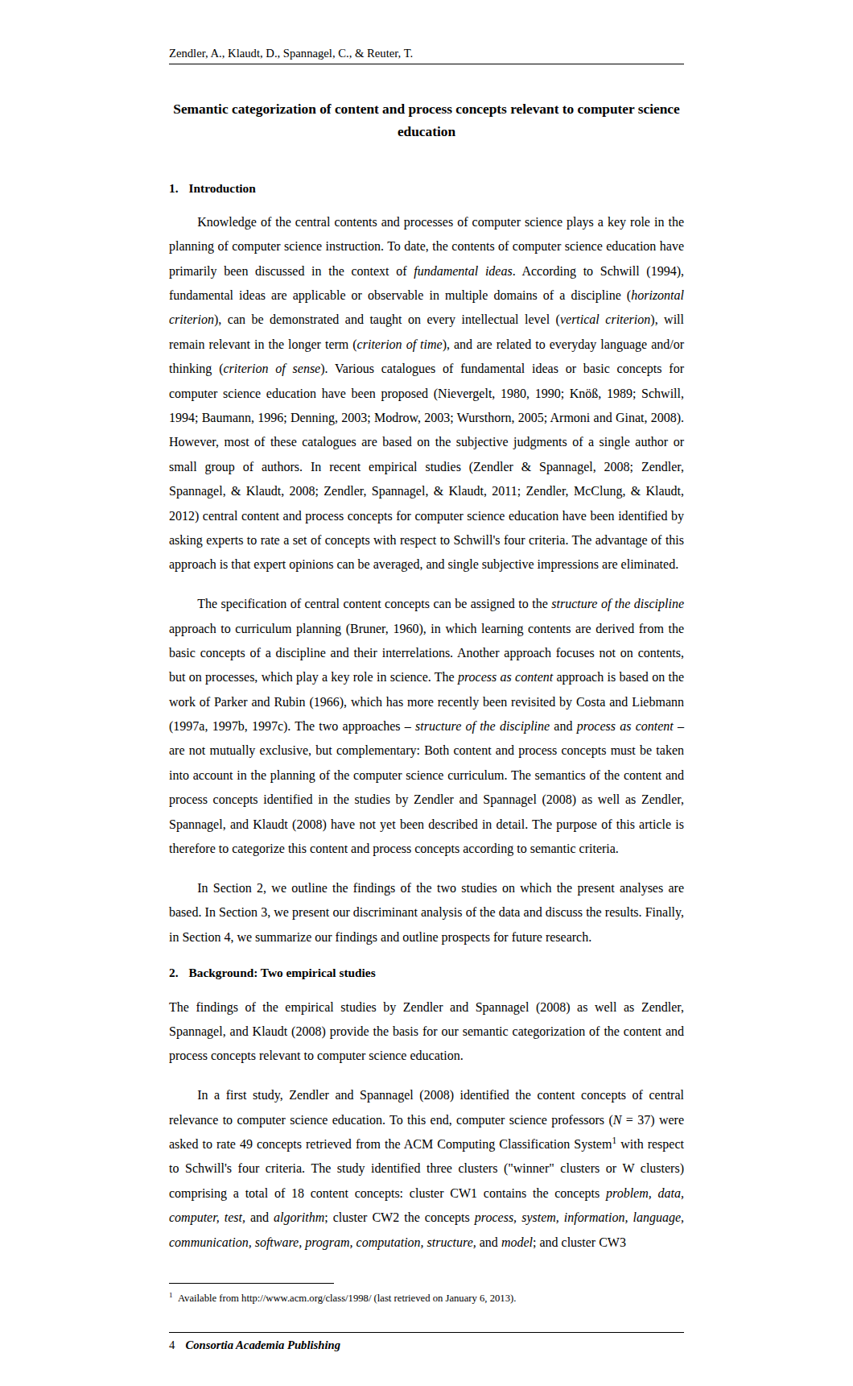Zendler, A., Klaudt, D., Spannagel, C., & Reuter, T.
Semantic categorization of content and process concepts relevant to computer science education
1. Introduction
Knowledge of the central contents and processes of computer science plays a key role in the planning of computer science instruction. To date, the contents of computer science education have primarily been discussed in the context of fundamental ideas. According to Schwill (1994), fundamental ideas are applicable or observable in multiple domains of a discipline (horizontal criterion), can be demonstrated and taught on every intellectual level (vertical criterion), will remain relevant in the longer term (criterion of time), and are related to everyday language and/or thinking (criterion of sense). Various catalogues of fundamental ideas or basic concepts for computer science education have been proposed (Nievergelt, 1980, 1990; Knöß, 1989; Schwill, 1994; Baumann, 1996; Denning, 2003; Modrow, 2003; Wursthorn, 2005; Armoni and Ginat, 2008). However, most of these catalogues are based on the subjective judgments of a single author or small group of authors. In recent empirical studies (Zendler & Spannagel, 2008; Zendler, Spannagel, & Klaudt, 2008; Zendler, Spannagel, & Klaudt, 2011; Zendler, McClung, & Klaudt, 2012) central content and process concepts for computer science education have been identified by asking experts to rate a set of concepts with respect to Schwill's four criteria. The advantage of this approach is that expert opinions can be averaged, and single subjective impressions are eliminated.
The specification of central content concepts can be assigned to the structure of the discipline approach to curriculum planning (Bruner, 1960), in which learning contents are derived from the basic concepts of a discipline and their interrelations. Another approach focuses not on contents, but on processes, which play a key role in science. The process as content approach is based on the work of Parker and Rubin (1966), which has more recently been revisited by Costa and Liebmann (1997a, 1997b, 1997c). The two approaches – structure of the discipline and process as content – are not mutually exclusive, but complementary: Both content and process concepts must be taken into account in the planning of the computer science curriculum. The semantics of the content and process concepts identified in the studies by Zendler and Spannagel (2008) as well as Zendler, Spannagel, and Klaudt (2008) have not yet been described in detail. The purpose of this article is therefore to categorize this content and process concepts according to semantic criteria.
In Section 2, we outline the findings of the two studies on which the present analyses are based. In Section 3, we present our discriminant analysis of the data and discuss the results. Finally, in Section 4, we summarize our findings and outline prospects for future research.
2. Background: Two empirical studies
The findings of the empirical studies by Zendler and Spannagel (2008) as well as Zendler, Spannagel, and Klaudt (2008) provide the basis for our semantic categorization of the content and process concepts relevant to computer science education.
In a first study, Zendler and Spannagel (2008) identified the content concepts of central relevance to computer science education. To this end, computer science professors (N = 37) were asked to rate 49 concepts retrieved from the ACM Computing Classification System1 with respect to Schwill's four criteria. The study identified three clusters ("winner" clusters or W clusters) comprising a total of 18 content concepts: cluster CW1 contains the concepts problem, data, computer, test, and algorithm; cluster CW2 the concepts process, system, information, language, communication, software, program, computation, structure, and model; and cluster CW3
1 Available from http://www.acm.org/class/1998/ (last retrieved on January 6, 2013).
4 Consortia Academia Publishing